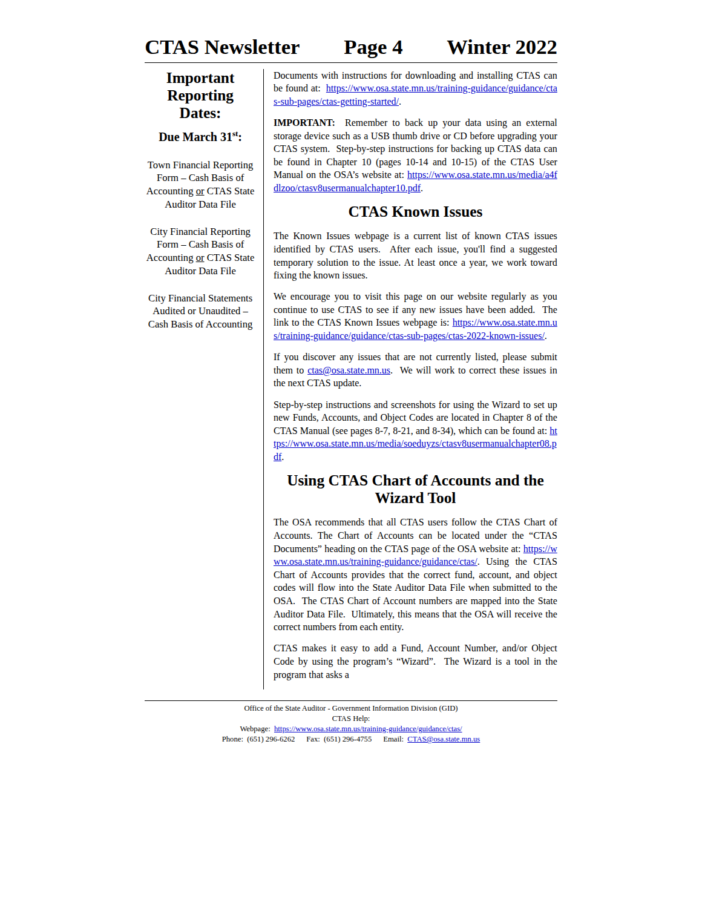CTAS Newsletter
Page 4
Winter 2022
Important Reporting Dates:
Due March 31st:
Town Financial Reporting Form – Cash Basis of Accounting or CTAS State Auditor Data File
City Financial Reporting Form – Cash Basis of Accounting or CTAS State Auditor Data File
City Financial Statements Audited or Unaudited – Cash Basis of Accounting
Documents with instructions for downloading and installing CTAS can be found at: https://www.osa.state.mn.us/training-guidance/guidance/ctas-sub-pages/ctas-getting-started/.
IMPORTANT: Remember to back up your data using an external storage device such as a USB thumb drive or CD before upgrading your CTAS system. Step-by-step instructions for backing up CTAS data can be found in Chapter 10 (pages 10-14 and 10-15) of the CTAS User Manual on the OSA’s website at: https://www.osa.state.mn.us/media/a4fdlzoo/ctasv8usermanualchapter10.pdf.
CTAS Known Issues
The Known Issues webpage is a current list of known CTAS issues identified by CTAS users. After each issue, you'll find a suggested temporary solution to the issue. At least once a year, we work toward fixing the known issues.
We encourage you to visit this page on our website regularly as you continue to use CTAS to see if any new issues have been added. The link to the CTAS Known Issues webpage is: https://www.osa.state.mn.us/training-guidance/guidance/ctas-sub-pages/ctas-2022-known-issues/.
If you discover any issues that are not currently listed, please submit them to ctas@osa.state.mn.us. We will work to correct these issues in the next CTAS update.
Step-by-step instructions and screenshots for using the Wizard to set up new Funds, Accounts, and Object Codes are located in Chapter 8 of the CTAS Manual (see pages 8-7, 8-21, and 8-34), which can be found at: https://www.osa.state.mn.us/media/soeduyzs/ctasv8usermanualchapter08.pdf.
Using CTAS Chart of Accounts and the Wizard Tool
The OSA recommends that all CTAS users follow the CTAS Chart of Accounts. The Chart of Accounts can be located under the “CTAS Documents” heading on the CTAS page of the OSA website at: https://www.osa.state.mn.us/training-guidance/guidance/ctas/. Using the CTAS Chart of Accounts provides that the correct fund, account, and object codes will flow into the State Auditor Data File when submitted to the OSA. The CTAS Chart of Account numbers are mapped into the State Auditor Data File. Ultimately, this means that the OSA will receive the correct numbers from each entity.
CTAS makes it easy to add a Fund, Account Number, and/or Object Code by using the program’s “Wizard”. The Wizard is a tool in the program that asks a
Office of the State Auditor - Government Information Division (GID)
CTAS Help:
Webpage: https://www.osa.state.mn.us/training-guidance/guidance/ctas/
Phone: (651) 296-6262 Fax: (651) 296-4755 Email: CTAS@osa.state.mn.us